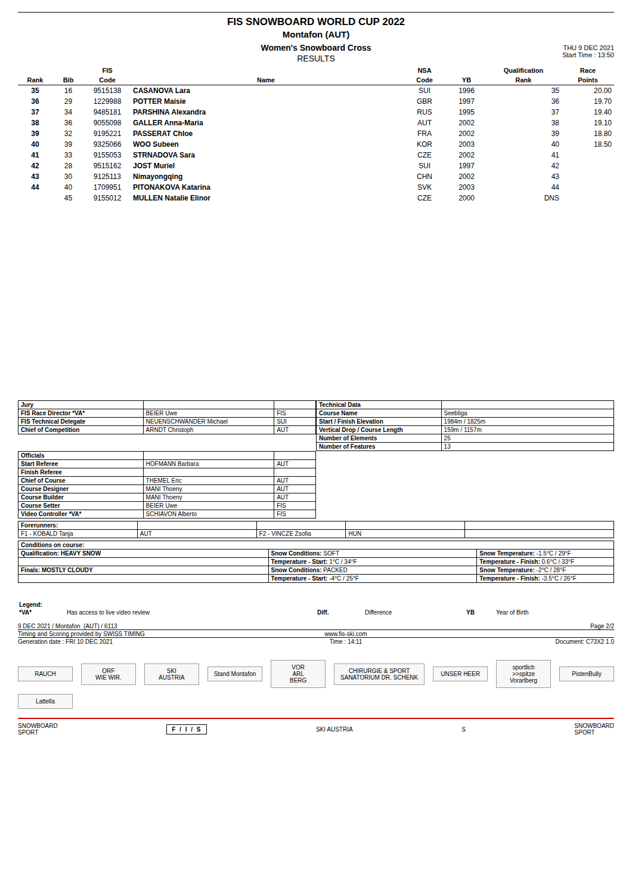FIS SNOWBOARD WORLD CUP 2022
Montafon (AUT)
Women's Snowboard Cross
RESULTS
THU 9 DEC 2021
Start Time : 13:50
| | | FIS | | NSA | | Qualification | Race |
| --- | --- | --- | --- | --- | --- | --- | --- |
| Rank | Bib | Code | Name | Code | YB | Rank | Points |
| 35 | 16 | 9515138 | CASANOVA Lara | SUI | 1996 | 35 | 20.00 |
| 36 | 29 | 1229988 | POTTER Maisie | GBR | 1997 | 36 | 19.70 |
| 37 | 34 | 9485181 | PARSHINA Alexandra | RUS | 1995 | 37 | 19.40 |
| 38 | 36 | 9055098 | GALLER Anna-Maria | AUT | 2002 | 38 | 19.10 |
| 39 | 32 | 9195221 | PASSERAT Chloe | FRA | 2002 | 39 | 18.80 |
| 40 | 39 | 9325066 | WOO Subeen | KOR | 2003 | 40 | 18.50 |
| 41 | 33 | 9155053 | STRNADOVA Sara | CZE | 2002 | 41 | |
| 42 | 28 | 9515162 | JOST Muriel | SUI | 1997 | 42 | |
| 43 | 30 | 9125113 | Nimayongqing | CHN | 2002 | 43 | |
| 44 | 40 | 1709951 | PITONAKOVA Katarina | SVK | 2003 | 44 | |
| | 45 | 9155012 | MULLEN Natalie Elinor | CZE | 2000 | DNS | |
| Jury | | |
| FIS Race Director *VA* | BEIER Uwe | FIS |
| FIS Technical Delegate | NEUENSCHWANDER Michael | SUI |
| Chief of Competition | ARNDT Christoph | AUT |
| Technical Data | |
| Course Name | Seebliga |
| Start / Finish Elevation | 1984m / 1825m |
| Vertical Drop / Course Length | 159m / 1157m |
| Number of Elements | 25 |
| Number of Features | 13 |
| Officials | | |
| Start Referee | HOFMANN Barbara | AUT |
| Finish Referee | | |
| Chief of Course | THEMEL Eric | AUT |
| Course Designer | MANI Thoeny | AUT |
| Course Builder | MANI Thoeny | AUT |
| Course Setter | BEIER Uwe | FIS |
| Video Controller *VA* | SCHIAVON Alberto | FIS |
| Forerunners: | | | | |
| F1 - KOBALD Tanja | AUT | F2 - VINCZE Zsofia | HUN | |
| Conditions on course: |
| Qualification: HEAVY SNOW | Snow Conditions: SOFT | Snow Temperature: -1.5°C / 29°F |
| | Temperature - Start: 1°C / 34°F | Temperature - Finish: 0.6°C / 33°F |
| Finals: MOSTLY CLOUDY | Snow Conditions: PACKED | Snow Temperature: -2°C / 28°F |
| | Temperature - Start: -4°C / 25°F | Temperature - Finish: -3.5°C / 26°F |
| Legend: |
| *VA* | Has access to live video review | Diff. | Difference | YB | Year of Birth |
9 DEC 2021 / Montafon (AUT) / 6113
Page 2/2
Timing and Scoring provided by SWISS TIMING
www.fis-ski.com
Generation date : FRI 10 DEC 2021
Time : 14:11
Document: C73X2 1.0
RAUCH
ORF
WIE WIR.
SKI
AUSTRIA
Stand Montafon
VOR
ARL
BERG
CHIRURGIE & SPORT
SANATORIUM DR. SCHENK
UNSER HEER
sportlich
>>spitze
Vorarlberg
PistenBully
Lattella
SNOWBOARD
SPORT
F / I / S
SKI AUSTRIA
S
SNOWBOARD
SPORT